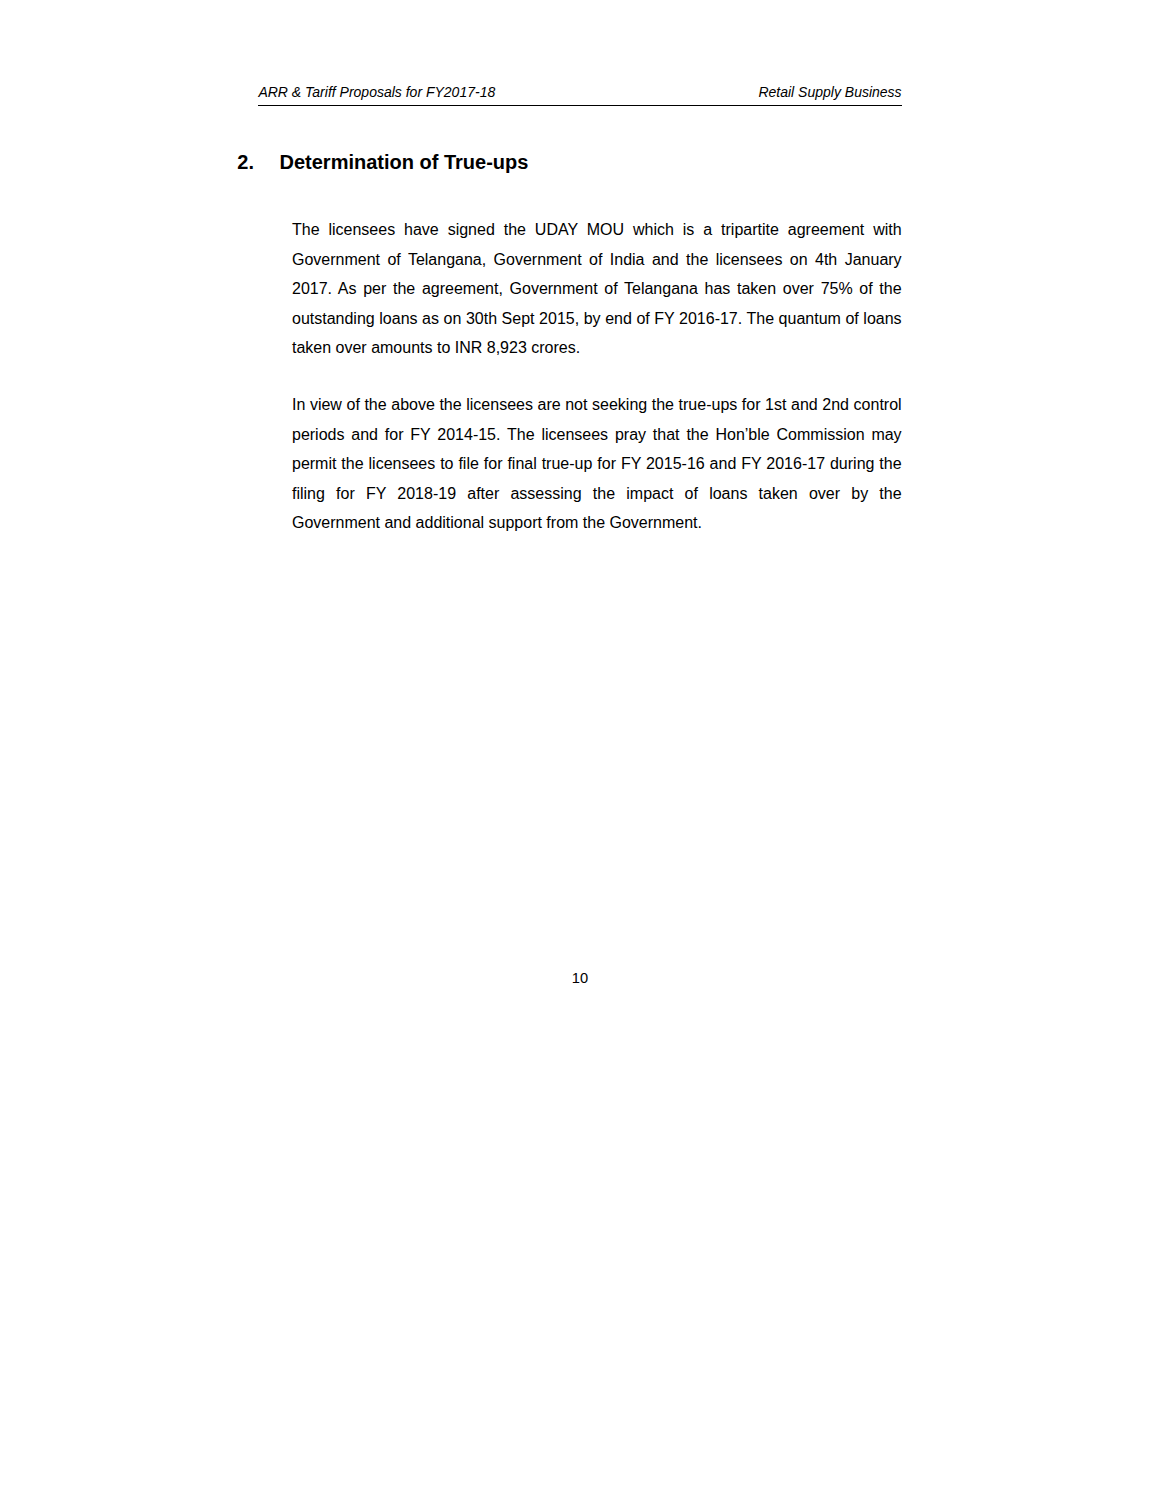ARR & Tariff Proposals for FY2017-18 Retail Supply Business
2. Determination of True-ups
The licensees have signed the UDAY MOU which is a tripartite agreement with Government of Telangana, Government of India and the licensees on 4th January 2017. As per the agreement, Government of Telangana has taken over 75% of the outstanding loans as on 30th Sept 2015, by end of FY 2016-17. The quantum of loans taken over amounts to INR 8,923 crores.
In view of the above the licensees are not seeking the true-ups for 1st and 2nd control periods and for FY 2014-15. The licensees pray that the Hon’ble Commission may permit the licensees to file for final true-up for FY 2015-16 and FY 2016-17 during the filing for FY 2018-19 after assessing the impact of loans taken over by the Government and additional support from the Government.
10